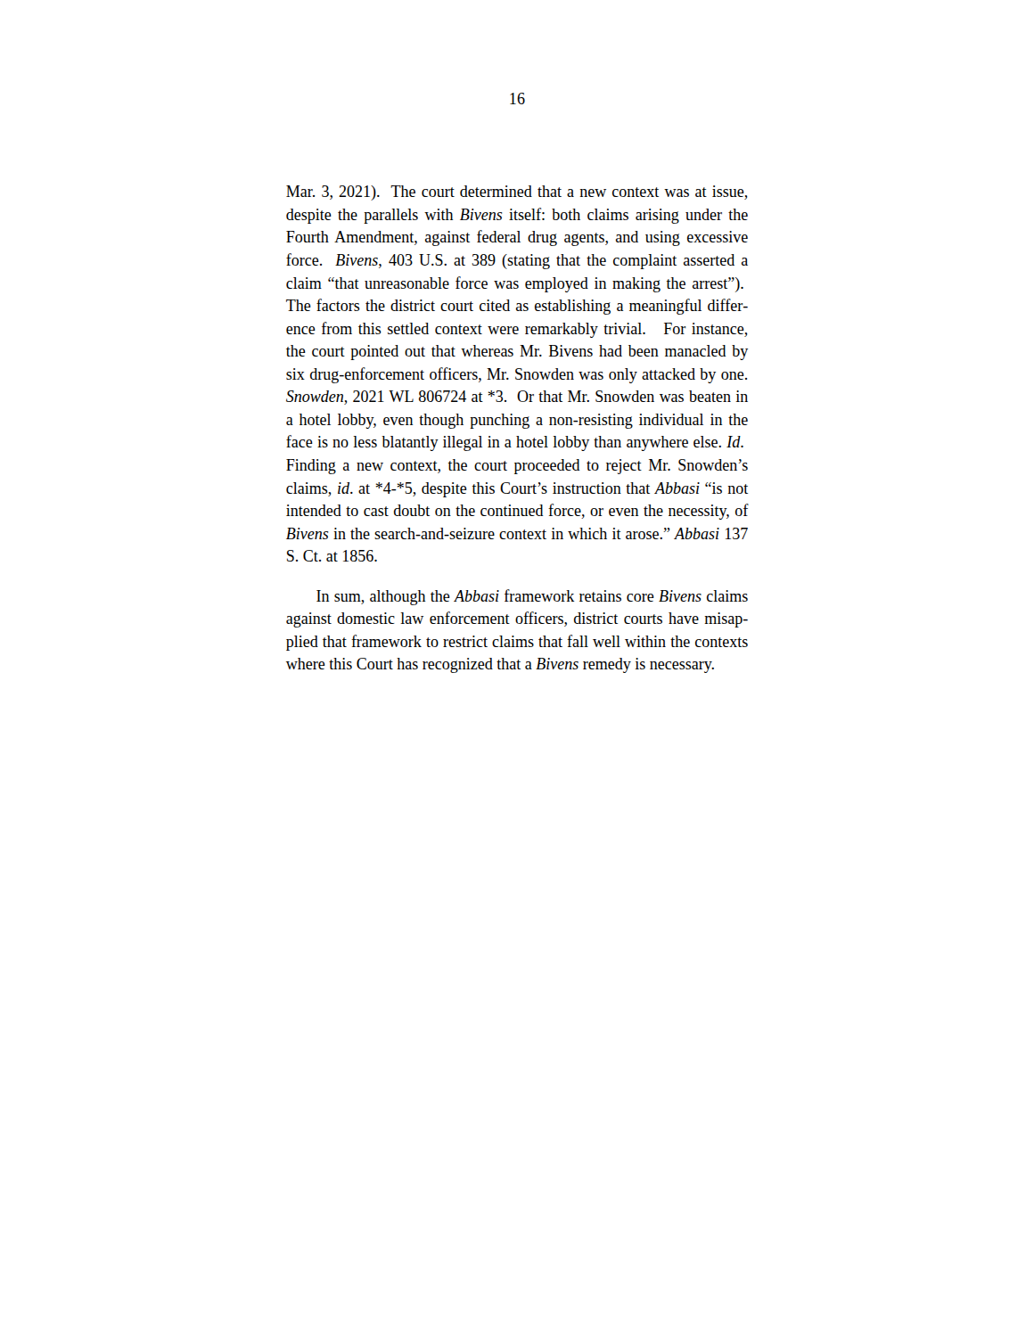16
Mar. 3, 2021). The court determined that a new context was at issue, despite the parallels with Bivens itself: both claims arising under the Fourth Amendment, against federal drug agents, and using excessive force. Bivens, 403 U.S. at 389 (stating that the complaint asserted a claim “that unreasonable force was employed in making the arrest”). The factors the district court cited as establishing a meaningful difference from this settled context were remarkably trivial. For instance, the court pointed out that whereas Mr. Bivens had been manacled by six drug-enforcement officers, Mr. Snowden was only attacked by one. Snowden, 2021 WL 806724 at *3. Or that Mr. Snowden was beaten in a hotel lobby, even though punching a non-resisting individual in the face is no less blatantly illegal in a hotel lobby than anywhere else. Id. Finding a new context, the court proceeded to reject Mr. Snowden’s claims, id. at *4-*5, despite this Court’s instruction that Abbasi “is not intended to cast doubt on the continued force, or even the necessity, of Bivens in the search-and-seizure context in which it arose.” Abbasi 137 S. Ct. at 1856.
In sum, although the Abbasi framework retains core Bivens claims against domestic law enforcement officers, district courts have misapplied that framework to restrict claims that fall well within the contexts where this Court has recognized that a Bivens remedy is necessary.